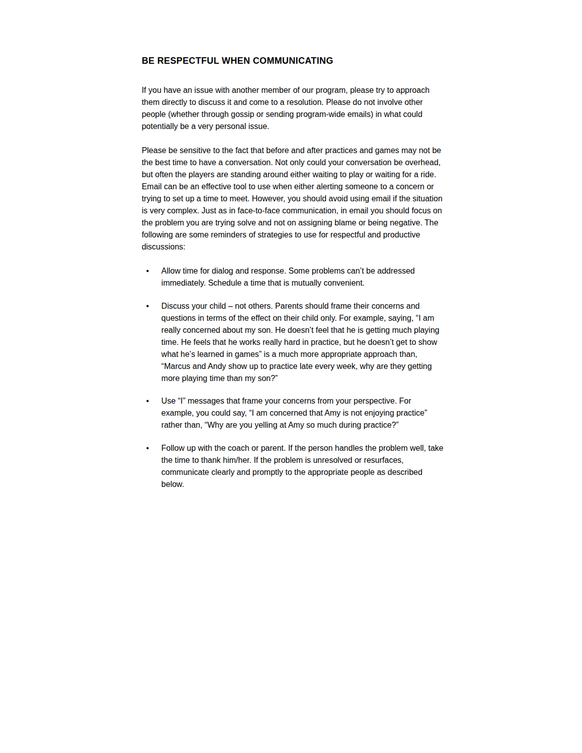BE RESPECTFUL WHEN COMMUNICATING
If you have an issue with another member of our program, please try to approach them directly to discuss it and come to a resolution. Please do not involve other people (whether through gossip or sending program-wide emails) in what could potentially be a very personal issue.
Please be sensitive to the fact that before and after practices and games may not be the best time to have a conversation. Not only could your conversation be overhead, but often the players are standing around either waiting to play or waiting for a ride. Email can be an effective tool to use when either alerting someone to a concern or trying to set up a time to meet. However, you should avoid using email if the situation is very complex. Just as in face-to-face communication, in email you should focus on the problem you are trying solve and not on assigning blame or being negative. The following are some reminders of strategies to use for respectful and productive discussions:
Allow time for dialog and response. Some problems can’t be addressed immediately. Schedule a time that is mutually convenient.
Discuss your child – not others. Parents should frame their concerns and questions in terms of the effect on their child only. For example, saying, “I am really concerned about my son. He doesn’t feel that he is getting much playing time. He feels that he works really hard in practice, but he doesn’t get to show what he’s learned in games” is a much more appropriate approach than, “Marcus and Andy show up to practice late every week, why are they getting more playing time than my son?”
Use “I” messages that frame your concerns from your perspective. For example, you could say, “I am concerned that Amy is not enjoying practice” rather than, “Why are you yelling at Amy so much during practice?”
Follow up with the coach or parent. If the person handles the problem well, take the time to thank him/her. If the problem is unresolved or resurfaces, communicate clearly and promptly to the appropriate people as described below.